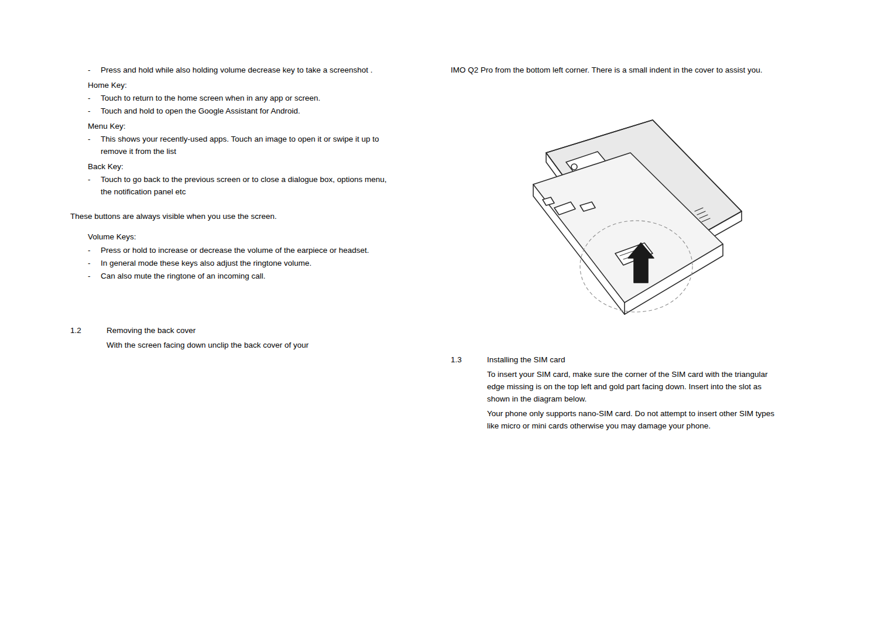Press and hold while also holding volume decrease key to take a screenshot .
Home Key:
Touch to return to the home screen when in any app or screen.
Touch and hold to open the Google Assistant for Android.
Menu Key:
This shows your recently-used apps. Touch an image to open it or swipe it up to remove it from the list
Back Key:
Touch to go back to the previous screen or to close a dialogue box, options menu, the notification panel etc
These buttons are always visible when you use the screen.
Volume Keys:
Press or hold to increase or decrease the volume of the earpiece or headset.
In general mode these keys also adjust the ringtone volume.
Can also mute the ringtone of an incoming call.
1.2
Removing the back cover
With the screen facing down unclip the back cover of your
IMO Q2 Pro from the bottom left corner. There is a small indent in the cover to assist you.
1.3
Installing the SIM card
To insert your SIM card, make sure the corner of the SIM card with the triangular edge missing is on the top left and gold part facing down. Insert into the slot as shown in the diagram below.
Your phone only supports nano-SIM card. Do not attempt to insert other SIM types like micro or mini cards otherwise you may damage your phone.